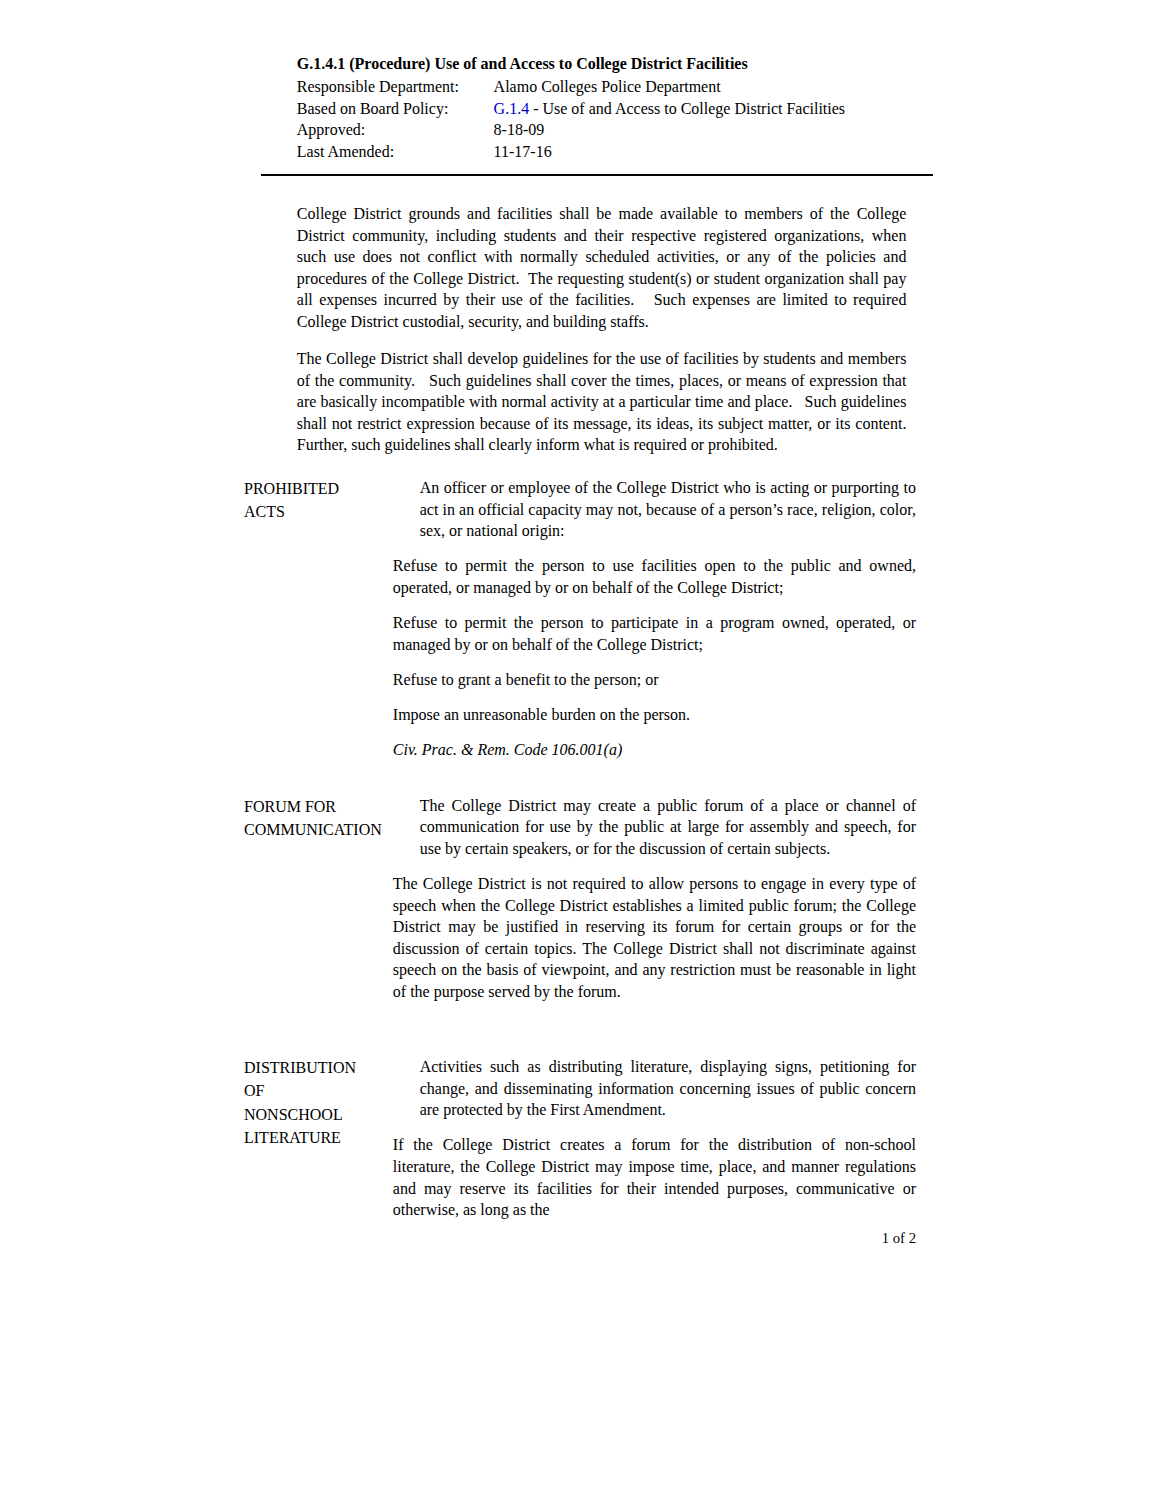G.1.4.1 (Procedure) Use of and Access to College District Facilities
Responsible Department: Alamo Colleges Police Department
Based on Board Policy: G.1.4 - Use of and Access to College District Facilities
Approved: 8-18-09
Last Amended: 11-17-16
College District grounds and facilities shall be made available to members of the College District community, including students and their respective registered organizations, when such use does not conflict with normally scheduled activities, or any of the policies and procedures of the College District. The requesting student(s) or student organization shall pay all expenses incurred by their use of the facilities. Such expenses are limited to required College District custodial, security, and building staffs.
The College District shall develop guidelines for the use of facilities by students and members of the community. Such guidelines shall cover the times, places, or means of expression that are basically incompatible with normal activity at a particular time and place. Such guidelines shall not restrict expression because of its message, its ideas, its subject matter, or its content. Further, such guidelines shall clearly inform what is required or prohibited.
Prohibited
Acts
An officer or employee of the College District who is acting or purporting to act in an official capacity may not, because of a person’s race, religion, color, sex, or national origin:
Refuse to permit the person to use facilities open to the public and owned, operated, or managed by or on behalf of the College District;
Refuse to permit the person to participate in a program owned, operated, or managed by or on behalf of the College District;
Refuse to grant a benefit to the person; or
Impose an unreasonable burden on the person.
Civ. Prac. & Rem. Code 106.001(a)
Forum for
Communication
The College District may create a public forum of a place or channel of communication for use by the public at large for assembly and speech, for use by certain speakers, or for the discussion of certain subjects.
The College District is not required to allow persons to engage in every type of speech when the College District establishes a limited public forum; the College District may be justified in reserving its forum for certain groups or for the discussion of certain topics. The College District shall not discriminate against speech on the basis of viewpoint, and any restriction must be reasonable in light of the purpose served by the forum.
Distribution
of
Nonschool
Literature
Activities such as distributing literature, displaying signs, petitioning for change, and disseminating information concerning issues of public concern are protected by the First Amendment.
If the College District creates a forum for the distribution of non-school literature, the College District may impose time, place, and manner regulations and may reserve its facilities for their intended purposes, communicative or otherwise, as long as the
1 of 2